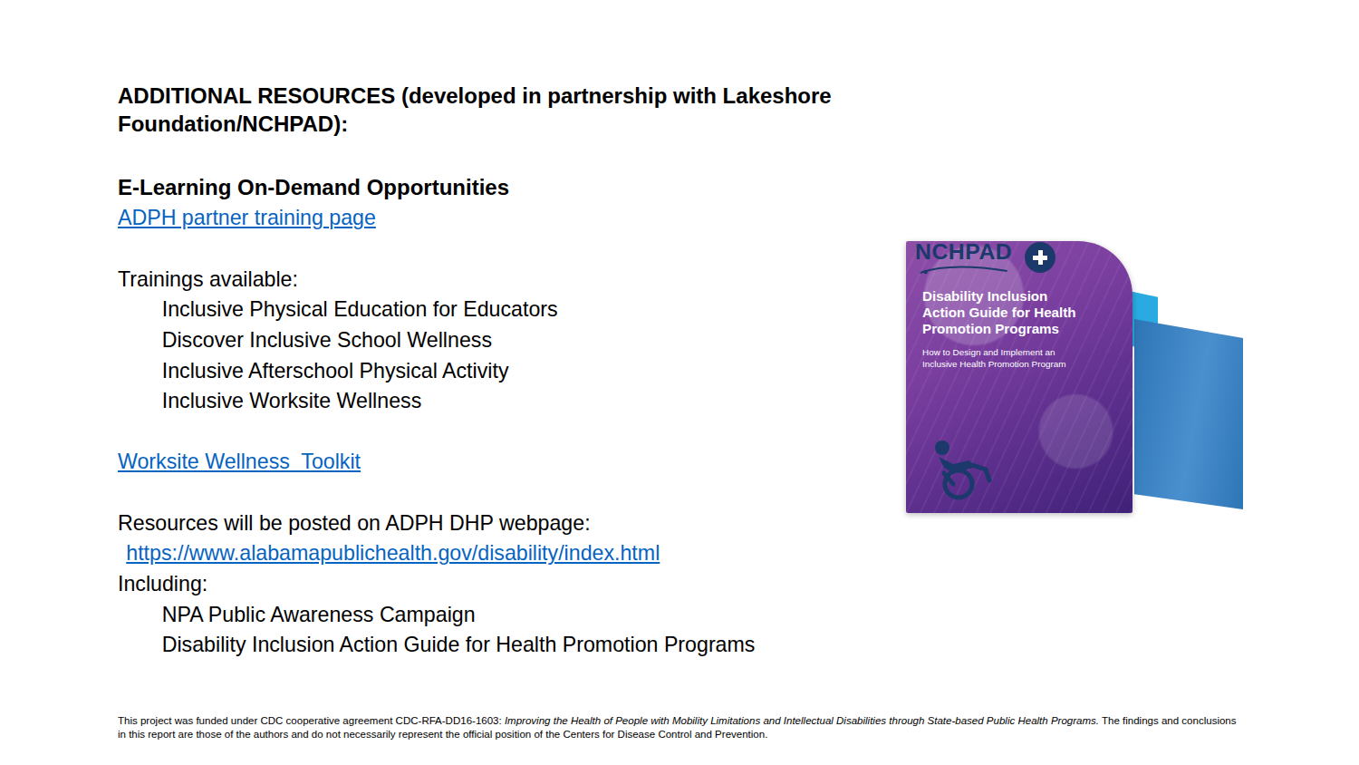ADDITIONAL RESOURCES (developed in partnership with Lakeshore Foundation/NCHPAD):
E-Learning On-Demand Opportunities
ADPH partner training page
Trainings available:
Inclusive Physical Education for Educators
Discover Inclusive School Wellness
Inclusive Afterschool Physical Activity
Inclusive Worksite Wellness
Worksite Wellness Toolkit
Resources will be posted on ADPH DHP webpage:
https://www.alabamapublichealth.gov/disability/index.html
Including:
NPA Public Awareness Campaign
Disability Inclusion Action Guide for Health Promotion Programs
Disability Inclusion
Action Guide for Health
Promotion Programs
How to Design and Implement an
Inclusive Health Promotion Program
NCHPAD
ALABAMA
PUBLIC
HEALTH
This project was funded under CDC cooperative agreement CDC-RFA-DD16-1603: Improving the Health of People with Mobility Limitations and Intellectual Disabilities through State-based Public Health Programs. The findings and conclusions in this report are those of the authors and do not necessarily represent the official position of the Centers for Disease Control and Prevention.